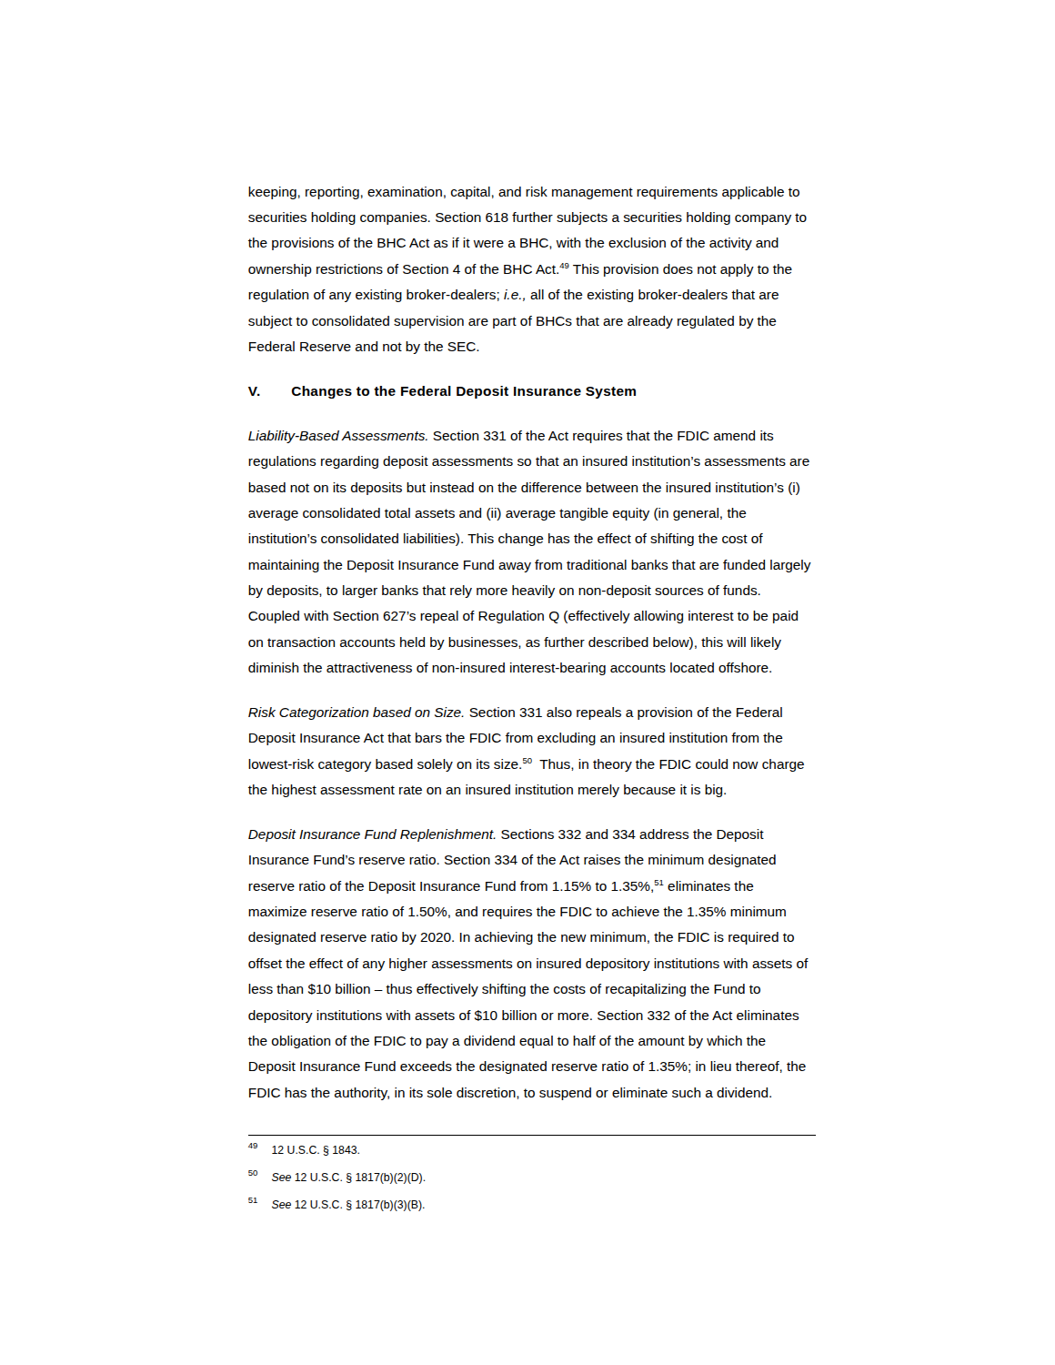keeping, reporting, examination, capital, and risk management requirements applicable to securities holding companies. Section 618 further subjects a securities holding company to the provisions of the BHC Act as if it were a BHC, with the exclusion of the activity and ownership restrictions of Section 4 of the BHC Act.49 This provision does not apply to the regulation of any existing broker-dealers; i.e., all of the existing broker-dealers that are subject to consolidated supervision are part of BHCs that are already regulated by the Federal Reserve and not by the SEC.
V. Changes to the Federal Deposit Insurance System
Liability-Based Assessments. Section 331 of the Act requires that the FDIC amend its regulations regarding deposit assessments so that an insured institution’s assessments are based not on its deposits but instead on the difference between the insured institution’s (i) average consolidated total assets and (ii) average tangible equity (in general, the institution’s consolidated liabilities). This change has the effect of shifting the cost of maintaining the Deposit Insurance Fund away from traditional banks that are funded largely by deposits, to larger banks that rely more heavily on non-deposit sources of funds. Coupled with Section 627’s repeal of Regulation Q (effectively allowing interest to be paid on transaction accounts held by businesses, as further described below), this will likely diminish the attractiveness of non-insured interest-bearing accounts located offshore.
Risk Categorization based on Size. Section 331 also repeals a provision of the Federal Deposit Insurance Act that bars the FDIC from excluding an insured institution from the lowest-risk category based solely on its size.50 Thus, in theory the FDIC could now charge the highest assessment rate on an insured institution merely because it is big.
Deposit Insurance Fund Replenishment. Sections 332 and 334 address the Deposit Insurance Fund’s reserve ratio. Section 334 of the Act raises the minimum designated reserve ratio of the Deposit Insurance Fund from 1.15% to 1.35%,51 eliminates the maximize reserve ratio of 1.50%, and requires the FDIC to achieve the 1.35% minimum designated reserve ratio by 2020. In achieving the new minimum, the FDIC is required to offset the effect of any higher assessments on insured depository institutions with assets of less than $10 billion – thus effectively shifting the costs of recapitalizing the Fund to depository institutions with assets of $10 billion or more. Section 332 of the Act eliminates the obligation of the FDIC to pay a dividend equal to half of the amount by which the Deposit Insurance Fund exceeds the designated reserve ratio of 1.35%; in lieu thereof, the FDIC has the authority, in its sole discretion, to suspend or eliminate such a dividend.
4912 U.S.C. § 1843.
50 See 12 U.S.C. § 1817(b)(2)(D).
51 See 12 U.S.C. § 1817(b)(3)(B).